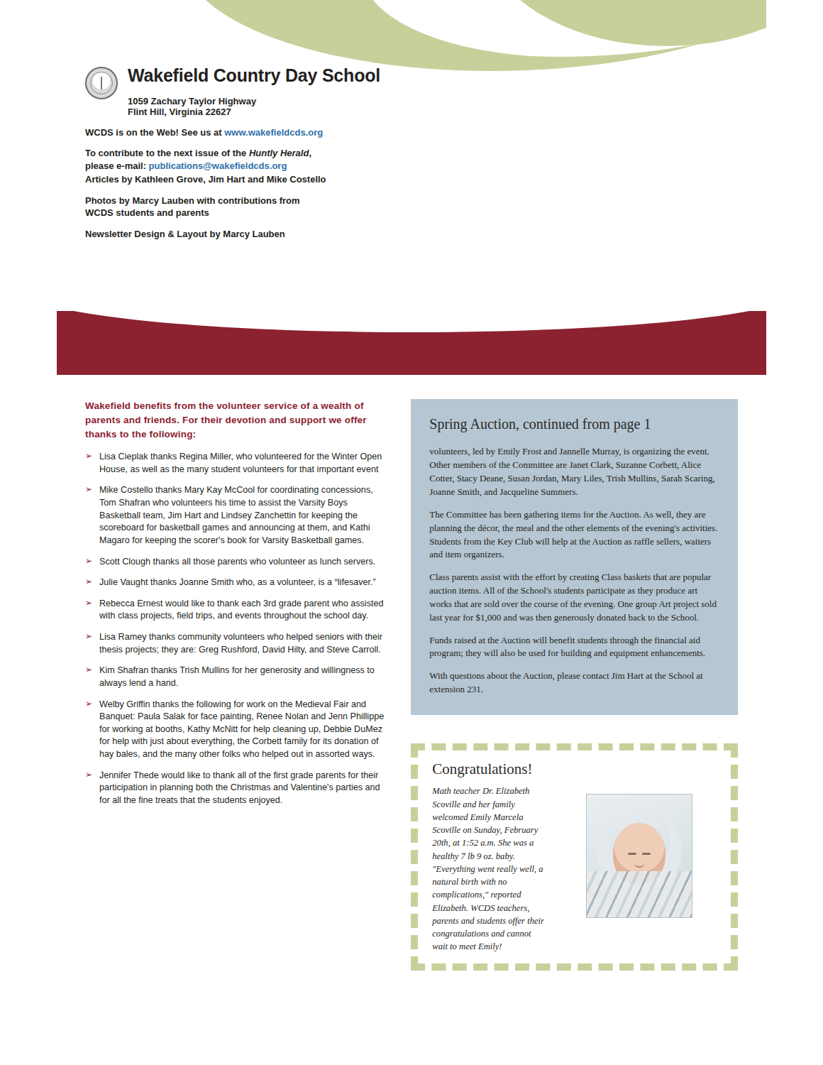Wakefield Country Day School
1059 Zachary Taylor Highway
Flint Hill, Virginia 22627
WCDS is on the Web! See us at www.wakefieldcds.org
To contribute to the next issue of the Huntly Herald,
please e-mail: publications@wakefieldcds.org
Articles by Kathleen Grove, Jim Hart and Mike Costello
Photos by Marcy Lauben with contributions from
WCDS students and parents
Newsletter Design & Layout by Marcy Lauben
Wakefield benefits from the volunteer service of a wealth of parents and friends. For their devotion and support we offer thanks to the following:
Lisa Cieplak thanks Regina Miller, who volunteered for the Winter Open House, as well as the many student volunteers for that important event
Mike Costello thanks Mary Kay McCool for coordinating concessions, Tom Shafran who volunteers his time to assist the Varsity Boys Basketball team, Jim Hart and Lindsey Zanchettin for keeping the scoreboard for basketball games and announcing at them, and Kathi Magaro for keeping the scorer's book for Varsity Basketball games.
Scott Clough thanks all those parents who volunteer as lunch servers.
Julie Vaught thanks Joanne Smith who, as a volunteer, is a “lifesaver.”
Rebecca Ernest would like to thank each 3rd grade parent who assisted with class projects, field trips, and events throughout the school day.
Lisa Ramey thanks community volunteers who helped seniors with their thesis projects; they are: Greg Rushford, David Hilty, and Steve Carroll.
Kim Shafran thanks Trish Mullins for her generosity and willingness to always lend a hand.
Welby Griffin thanks the following for work on the Medieval Fair and Banquet: Paula Salak for face painting, Renee Nolan and Jenn Phillippe for working at booths, Kathy McNitt for help cleaning up, Debbie DuMez for help with just about everything, the Corbett family for its donation of hay bales, and the many other folks who helped out in assorted ways.
Jennifer Thede would like to thank all of the first grade parents for their participation in planning both the Christmas and Valentine's parties and for all the fine treats that the students enjoyed.
Spring Auction, continued from page 1
volunteers, led by Emily Frost and Jannelle Murray, is organizing the event. Other members of the Committee are Janet Clark, Suzanne Corbett, Alice Cotter, Stacy Deane, Susan Jordan, Mary Liles, Trish Mullins, Sarah Scaring, Joanne Smith, and Jacqueline Summers.
The Committee has been gathering items for the Auction. As well, they are planning the décor, the meal and the other elements of the evening's activities. Students from the Key Club will help at the Auction as raffle sellers, waiters and item organizers.
Class parents assist with the effort by creating Class baskets that are popular auction items. All of the School's students participate as they produce art works that are sold over the course of the evening. One group Art project sold last year for $1,000 and was then generously donated back to the School.
Funds raised at the Auction will benefit students through the financial aid program; they will also be used for building and equipment enhancements.
With questions about the Auction, please contact Jim Hart at the School at extension 231.
Congratulations!
Math teacher Dr. Elizabeth Scoville and her family welcomed Emily Marcela Scoville on Sunday, February 20th, at 1:52 a.m. She was a healthy 7 lb 9 oz. baby. "Everything went really well, a natural birth with no complications," reported Elizabeth. WCDS teachers, parents and students offer their congratulations and cannot wait to meet Emily!